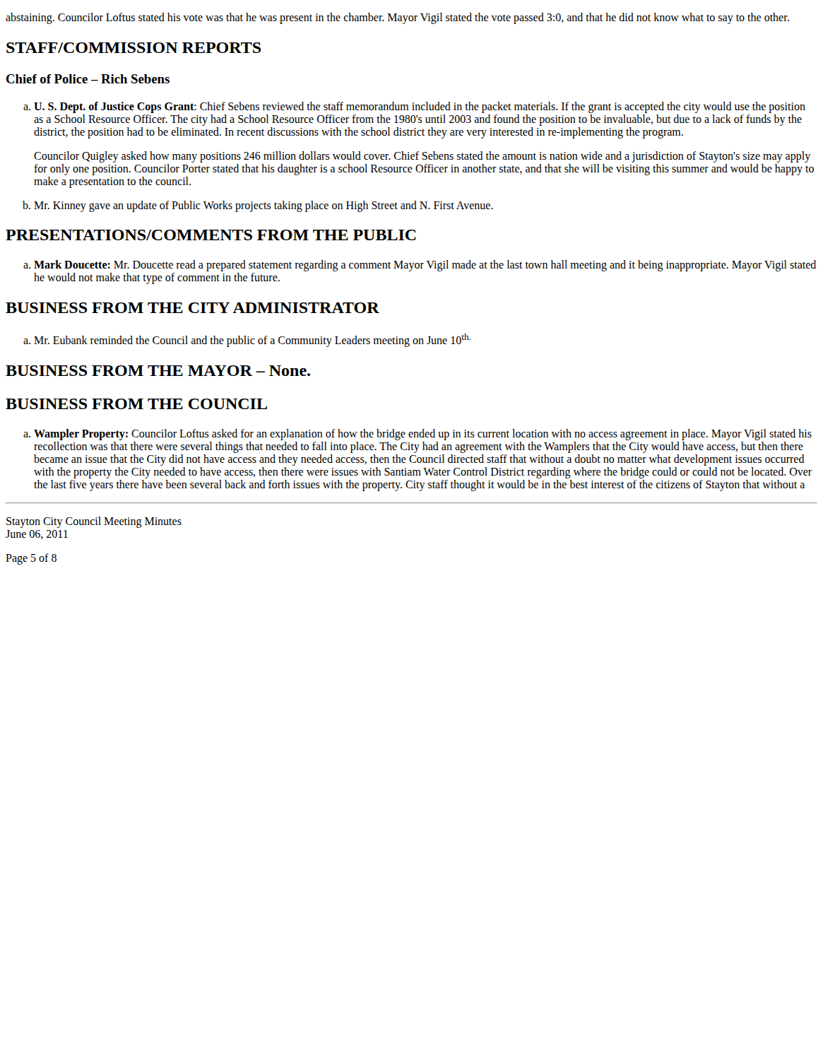abstaining. Councilor Loftus stated his vote was that he was present in the chamber. Mayor Vigil stated the vote passed 3:0, and that he did not know what to say to the other.
STAFF/COMMISSION REPORTS
Chief of Police – Rich Sebens
U. S. Dept. of Justice Cops Grant: Chief Sebens reviewed the staff memorandum included in the packet materials. If the grant is accepted the city would use the position as a School Resource Officer. The city had a School Resource Officer from the 1980's until 2003 and found the position to be invaluable, but due to a lack of funds by the district, the position had to be eliminated. In recent discussions with the school district they are very interested in re-implementing the program.
Councilor Quigley asked how many positions 246 million dollars would cover. Chief Sebens stated the amount is nation wide and a jurisdiction of Stayton's size may apply for only one position. Councilor Porter stated that his daughter is a school Resource Officer in another state, and that she will be visiting this summer and would be happy to make a presentation to the council.
Mr. Kinney gave an update of Public Works projects taking place on High Street and N. First Avenue.
PRESENTATIONS/COMMENTS FROM THE PUBLIC
Mark Doucette: Mr. Doucette read a prepared statement regarding a comment Mayor Vigil made at the last town hall meeting and it being inappropriate. Mayor Vigil stated he would not make that type of comment in the future.
BUSINESS FROM THE CITY ADMINISTRATOR
Mr. Eubank reminded the Council and the public of a Community Leaders meeting on June 10th.
BUSINESS FROM THE MAYOR – None.
BUSINESS FROM THE COUNCIL
Wampler Property: Councilor Loftus asked for an explanation of how the bridge ended up in its current location with no access agreement in place. Mayor Vigil stated his recollection was that there were several things that needed to fall into place. The City had an agreement with the Wamplers that the City would have access, but then there became an issue that the City did not have access and they needed access, then the Council directed staff that without a doubt no matter what development issues occurred with the property the City needed to have access, then there were issues with Santiam Water Control District regarding where the bridge could or could not be located. Over the last five years there have been several back and forth issues with the property. City staff thought it would be in the best interest of the citizens of Stayton that without a
Stayton City Council Meeting Minutes
June 06, 2011
Page 5 of 8